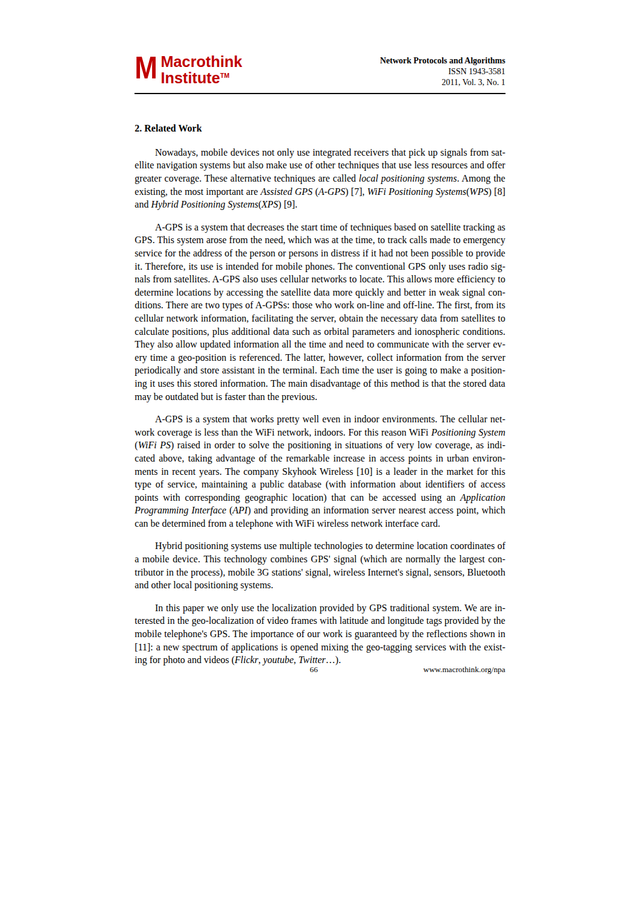M
Macrothink
InstituteTM
Network Protocols and Algorithms
ISSN 1943-3581
2011, Vol. 3, No. 1
2. Related Work
Nowadays, mobile devices not only use integrated receivers that pick up signals from satellite navigation systems but also make use of other techniques that use less resources and offer greater coverage. These alternative techniques are called local positioning systems. Among the existing, the most important are Assisted GPS (A-GPS) [7], WiFi Positioning Systems(WPS) [8] and Hybrid Positioning Systems(XPS) [9].
A-GPS is a system that decreases the start time of techniques based on satellite tracking as GPS. This system arose from the need, which was at the time, to track calls made to emergency service for the address of the person or persons in distress if it had not been possible to provide it. Therefore, its use is intended for mobile phones. The conventional GPS only uses radio signals from satellites. A-GPS also uses cellular networks to locate. This allows more efficiency to determine locations by accessing the satellite data more quickly and better in weak signal conditions. There are two types of A-GPSs: those who work on-line and off-line. The first, from its cellular network information, facilitating the server, obtain the necessary data from satellites to calculate positions, plus additional data such as orbital parameters and ionospheric conditions. They also allow updated information all the time and need to communicate with the server every time a geo-position is referenced. The latter, however, collect information from the server periodically and store assistant in the terminal. Each time the user is going to make a positioning it uses this stored information. The main disadvantage of this method is that the stored data may be outdated but is faster than the previous.
A-GPS is a system that works pretty well even in indoor environments. The cellular network coverage is less than the WiFi network, indoors. For this reason WiFi Positioning System (WiFi PS) raised in order to solve the positioning in situations of very low coverage, as indicated above, taking advantage of the remarkable increase in access points in urban environments in recent years. The company Skyhook Wireless [10] is a leader in the market for this type of service, maintaining a public database (with information about identifiers of access points with corresponding geographic location) that can be accessed using an Application Programming Interface (API) and providing an information server nearest access point, which can be determined from a telephone with WiFi wireless network interface card.
Hybrid positioning systems use multiple technologies to determine location coordinates of a mobile device. This technology combines GPS' signal (which are normally the largest contributor in the process), mobile 3G stations' signal, wireless Internet's signal, sensors, Bluetooth and other local positioning systems.
In this paper we only use the localization provided by GPS traditional system. We are interested in the geo-localization of video frames with latitude and longitude tags provided by the mobile telephone's GPS. The importance of our work is guaranteed by the reflections shown in [11]: a new spectrum of applications is opened mixing the geo-tagging services with the existing for photo and videos (Flickr, youtube, Twitter…).
66
www.macrothink.org/npa